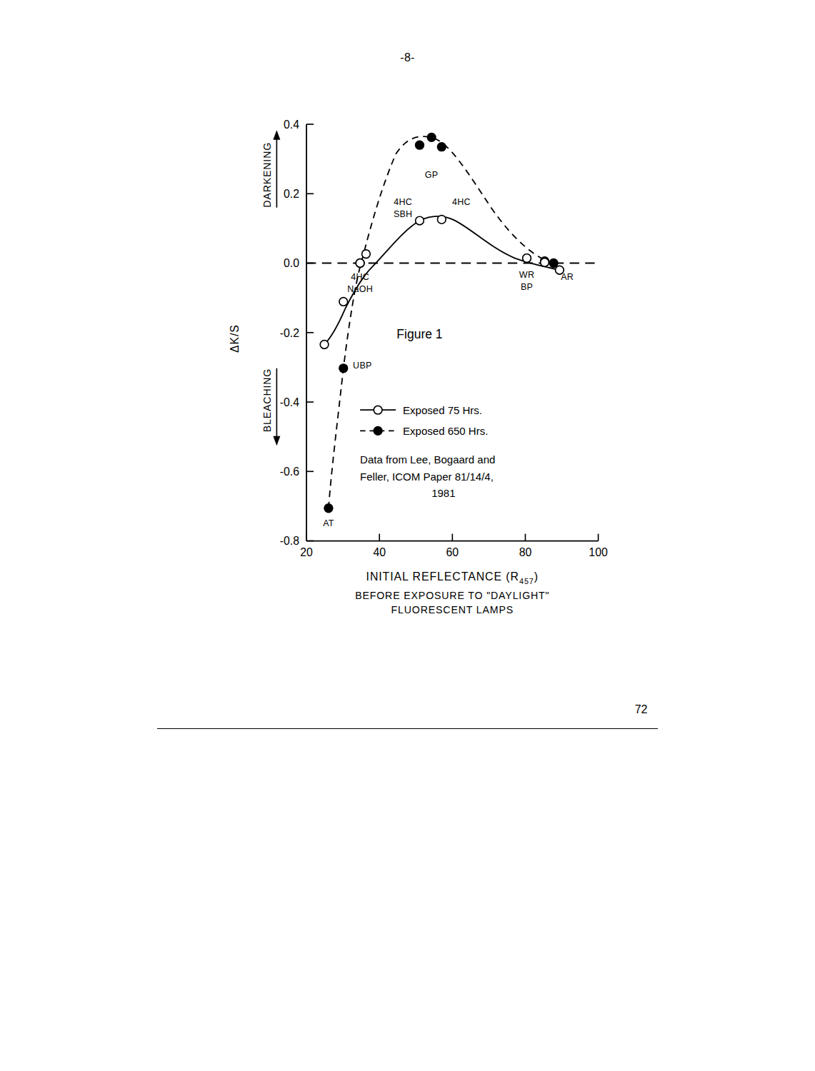-8-
Figure 1: Change in K/S versus initial reflectance (R457) before exposure to daylight fluorescent lamps Scatter plot with two curves. The vertical axis is delta K over S, ranging from negative 0.8 at the bottom to 0.4 at the top, with darkening upward and bleaching downward. The horizontal axis is initial reflectance R457 from 20 to 100. A solid curve with open circles shows samples exposed 75 hours; a dashed curve with filled circles shows samples exposed 650 hours. Labeled data points include AT, UBP, 4HC NaOH, 4HC SBH, GP, 4HC, WR, BP, and AR. 0.4 0.2 0.0 -0.2 -0.4 -0.6 -0.8 20 40 60 80 100 ΔK/S DARKENING BLEACHING AT UBP 4HC NaOH 4HC SBH GP 4HC WR BP AR Figure 1 Exposed 75 Hrs. Exposed 650 Hrs. Data from Lee, Bogaard and Feller, ICOM Paper 81/14/4, 1981 INITIAL REFLECTANCE (R457) BEFORE EXPOSURE TO "DAYLIGHT" FLUORESCENT LAMPS
Figure 1. Change in K/S (darkening positive, bleaching negative) plotted against initial reflectance R457 before exposure to "daylight" fluorescent lamps, for samples exposed 75 hours (open circles, solid line) and 650 hours (filled circles, dashed line). Data from Lee, Bogaard and Feller, ICOM Paper 81/14/4, 1981.
72